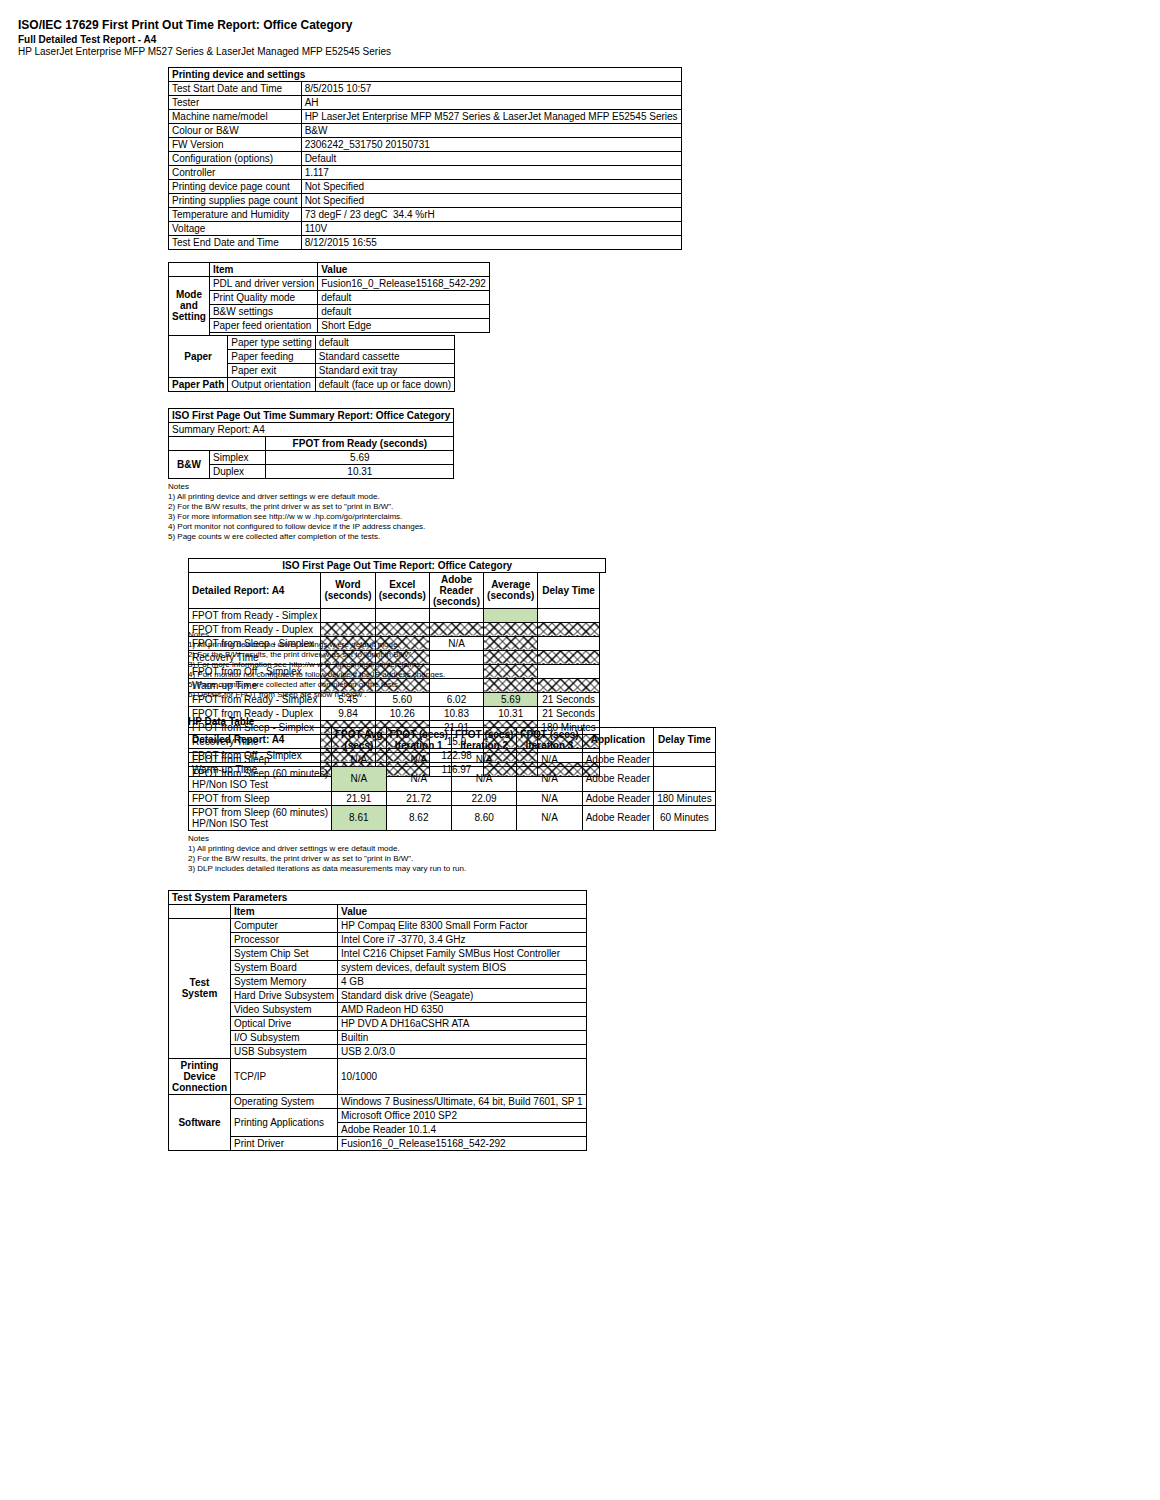ISO/IEC 17629 First Print Out Time Report: Office Category
Full Detailed Test Report - A4
HP LaserJet Enterprise MFP M527 Series & LaserJet Managed MFP E52545 Series
| Printing device and settings |
| Test Start Date and Time | 8/5/2015 10:57 |
| Tester | AH |
| Machine name/model | HP LaserJet Enterprise MFP M527 Series & LaserJet Managed MFP E52545 Series |
| Colour or B&W | B&W |
| FW Version | 2306242_531750 20150731 |
| Configuration (options) | Default |
| Controller | 1.117 |
| Printing device page count | Not Specified |
| Printing supplies page count | Not Specified |
| Temperature and Humidity | 73 degF / 23 degC 34.4 %rH |
| Voltage | 110V |
| Test End Date and Time | 8/12/2015 16:55 |
| | Item | Value |
| Mode and Setting | PDL and driver version | Fusion16_0_Release15168_542-292 |
| Print Quality mode | default |
| B&W settings | default |
| Paper feed orientation | Short Edge |
| Paper | Paper type setting | default |
| Paper feeding | Standard cassette |
| Paper exit | Standard exit tray |
| Paper Path | Output orientation | default (face up or face down) |
| ISO First Page Out Time Summary Report: Office Category |
| Summary Report: A4 |
| | FPOT from Ready (seconds) |
| B&W | Simplex | 5.69 |
| Duplex | 10.31 |
Notes
1) All printing device and driver settings w ere default mode.
2) For the B/W results, the print driver w as set to "print in B/W".
3) For more information see http://w w w .hp.com/go/printerclaims.
4) Port monitor not configured to follow device if the IP address changes.
5) Page counts w ere collected after completion of the tests.
| ISO First Page Out Time Report: Office Category |
| Detailed Report: A4 | Word (seconds) | Excel (seconds) | Adobe Reader (seconds) | Average (seconds) | Delay Time | |
| FPOT from Ready - Simplex | | | | | | |
| FPOT from Ready - Duplex | | | | | | |
| FPOT from Sleep - Simplex | | | N/A | | | |
| Recovery Time | | | | | | |
| FPOT from Off - Simplex | | | | | | |
| Warm-up Time | | | | | | |
| FPOT from Ready - Simplex | 5.45 | 5.60 | 6.02 | 5.69 | 21 Seconds | |
| FPOT from Ready - Duplex | 9.84 | 10.26 | 10.83 | 10.31 | 21 Seconds | |
| FPOT from Sleep - Simplex | | | 21.91 | | 180 Minutes | |
| Recovery Time | | | 15.9 | | | |
| FPOT from Off - Simplex | | | 122.98 | | | |
| Warm-up Time | | | 116.97 | | | |
Notes
1) All printing device and driver settings w ere default mode.
2) For the B/W results, the print driver w as set to "print in B/W".
3) For more information see http://w w w .hp.com/go/printerclaims.
4) Port monitor not configured to follow device if the IP address changes.
5) Page counts w ere collected after completion of the tests.
6) Details for FPOT from Sleep are show n below .
HP Data Table
| Detailed Report: A4 | FPOT Avg (secs) | FPOT (secs) Iteration 1 | FPOT (secs) Iteration 2 | FPOT (secs) Iteration 3 | Application | Delay Time |
| FPOT from Sleep | N/A | N/A | N/A | N/A | Adobe Reader | |
| FPOT from Sleep (60 minutes) HP/Non ISO Test | N/A | N/A | N/A | N/A | Adobe Reader | |
| FPOT from Sleep | 21.91 | 21.72 | 22.09 | N/A | Adobe Reader | 180 Minutes |
| FPOT from Sleep (60 minutes) HP/Non ISO Test | 8.61 | 8.62 | 8.60 | N/A | Adobe Reader | 60 Minutes |
Notes
1) All printing device and driver settings w ere default mode.
2) For the B/W results, the print driver w as set to "print in B/W".
3) DLP includes detailed iterations as data measurements may vary run to run.
| Test System Parameters |
| | Item | Value |
| Test System | Computer | HP Compaq Elite 8300 Small Form Factor |
| Processor | Intel Core i7 -3770, 3.4 GHz |
| System Chip Set | Intel C216 Chipset Family SMBus Host Controller |
| System Board | system devices, default system BIOS |
| System Memory | 4 GB |
| Hard Drive Subsystem | Standard disk drive (Seagate) |
| Video Subsystem | AMD Radeon HD 6350 |
| Optical Drive | HP DVD A DH16aCSHR ATA |
| I/O Subsystem | Builtin |
| USB Subsystem | USB 2.0/3.0 |
| Printing Device Connection | TCP/IP | 10/1000 |
| Software | Operating System | Windows 7 Business/Ultimate, 64 bit, Build 7601, SP 1 |
| Printing Applications | Microsoft Office 2010 SP2 |
| Adobe Reader 10.1.4 |
| Print Driver | Fusion16_0_Release15168_542-292 |